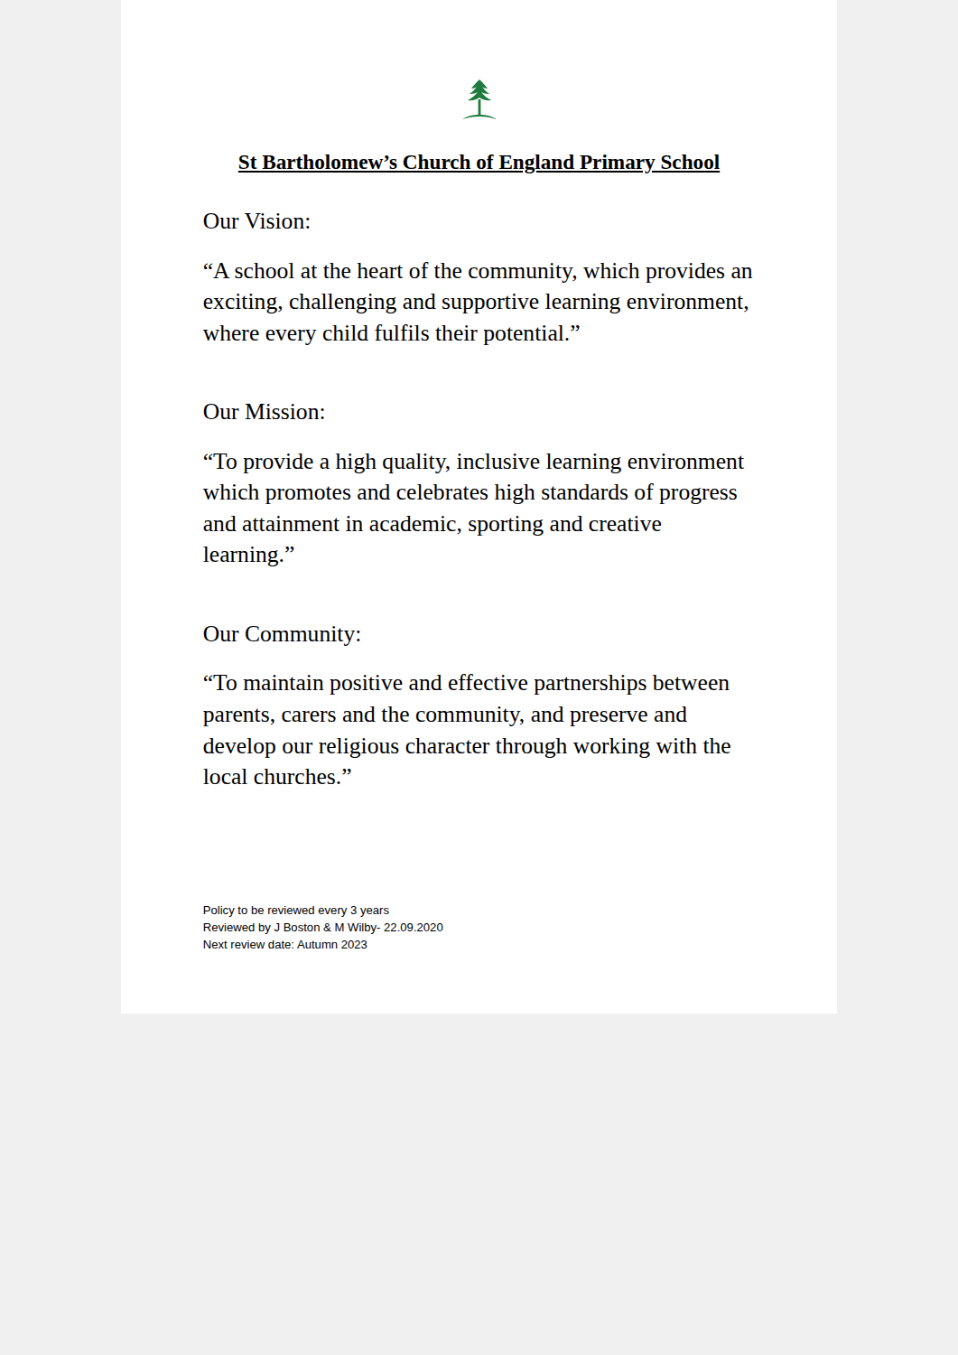St Bartholomew’s Church of England Primary School
Our Vision:
“A school at the heart of the community, which provides an exciting, challenging and supportive learning environment, where every child fulfils their potential.”
Our Mission:
“To provide a high quality, inclusive learning environment which promotes and celebrates high standards of progress and attainment in academic, sporting and creative learning.”
Our Community:
“To maintain positive and effective partnerships between parents, carers and the community, and preserve and develop our religious character through working with the local churches.”
Policy to be reviewed every 3 years
Reviewed by J Boston & M Wilby- 22.09.2020
Next review date: Autumn 2023